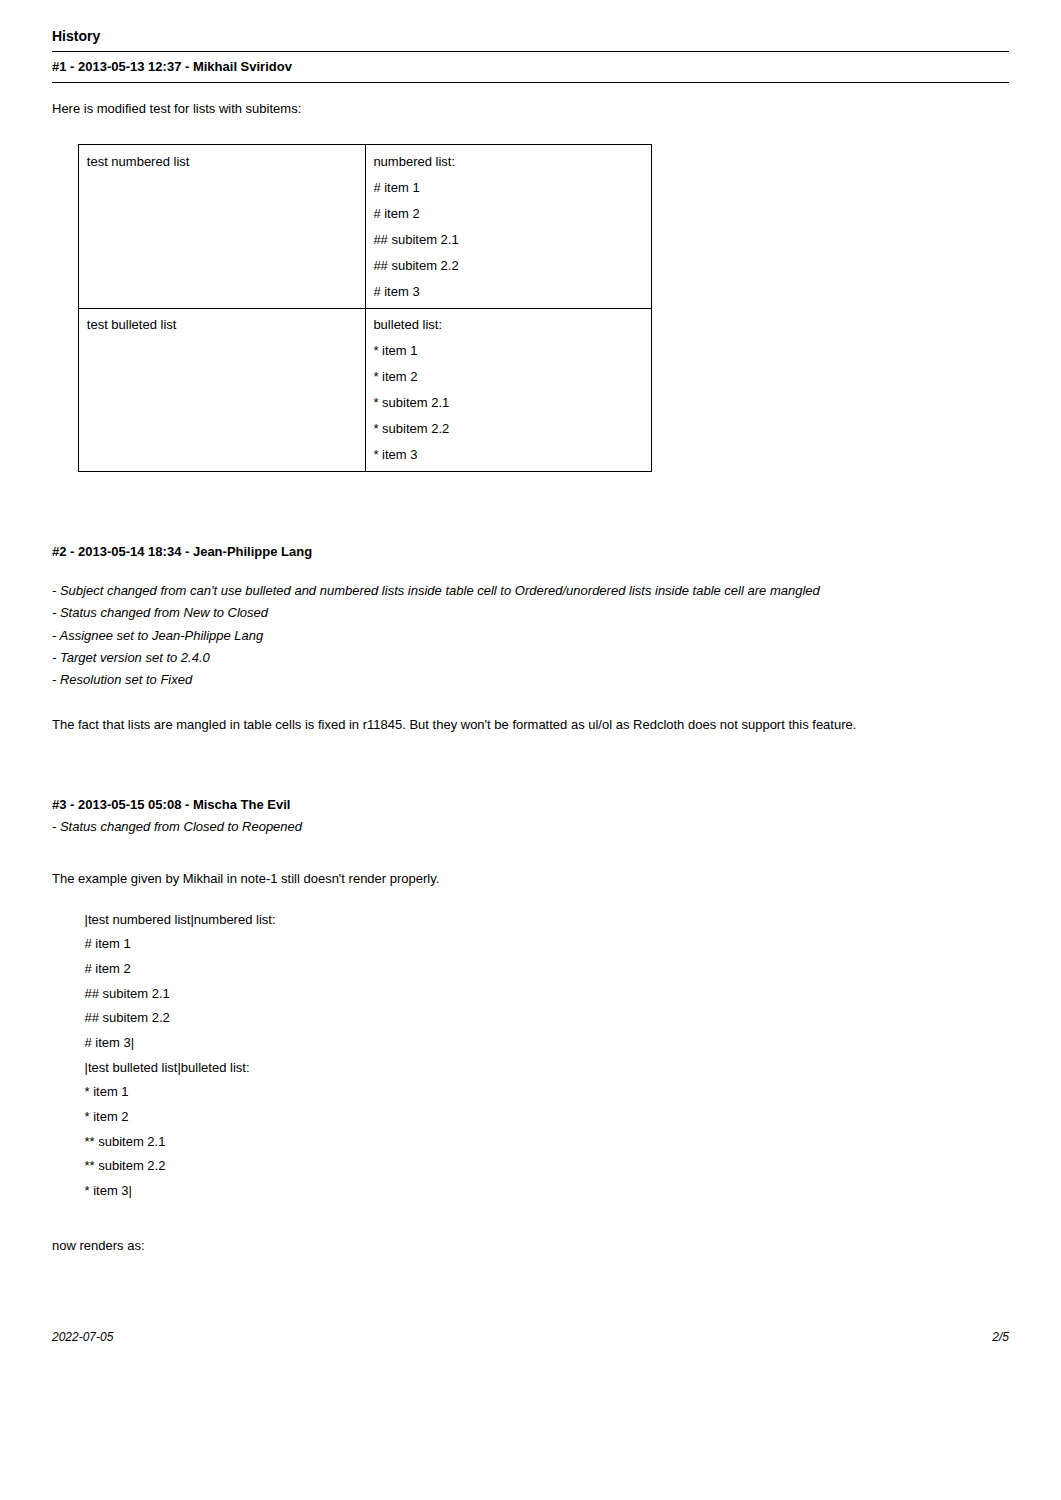History
#1 - 2013-05-13 12:37 - Mikhail Sviridov
Here is modified test for lists with subitems:
| test numbered list | numbered list: # item 1 # item 2 ## subitem 2.1 ## subitem 2.2 # item 3 |
| test bulleted list | bulleted list: * item 1 * item 2 * subitem 2.1 * subitem 2.2 * item 3 |
#2 - 2013-05-14 18:34 - Jean-Philippe Lang
- Subject changed from can't use bulleted and numbered lists inside table cell to Ordered/unordered lists inside table cell are mangled
- Status changed from New to Closed
- Assignee set to Jean-Philippe Lang
- Target version set to 2.4.0
- Resolution set to Fixed
The fact that lists are mangled in table cells is fixed in r11845. But they won't be formatted as ul/ol as Redcloth does not support this feature.
#3 - 2013-05-15 05:08 - Mischa The Evil
- Status changed from Closed to Reopened
The example given by Mikhail in note-1 still doesn't render properly.
|test numbered list|numbered list:
# item 1
# item 2
## subitem 2.1
## subitem 2.2
# item 3|
|test bulleted list|bulleted list:
* item 1
* item 2
** subitem 2.1
** subitem 2.2
* item 3|
now renders as:
2022-07-05 2/5